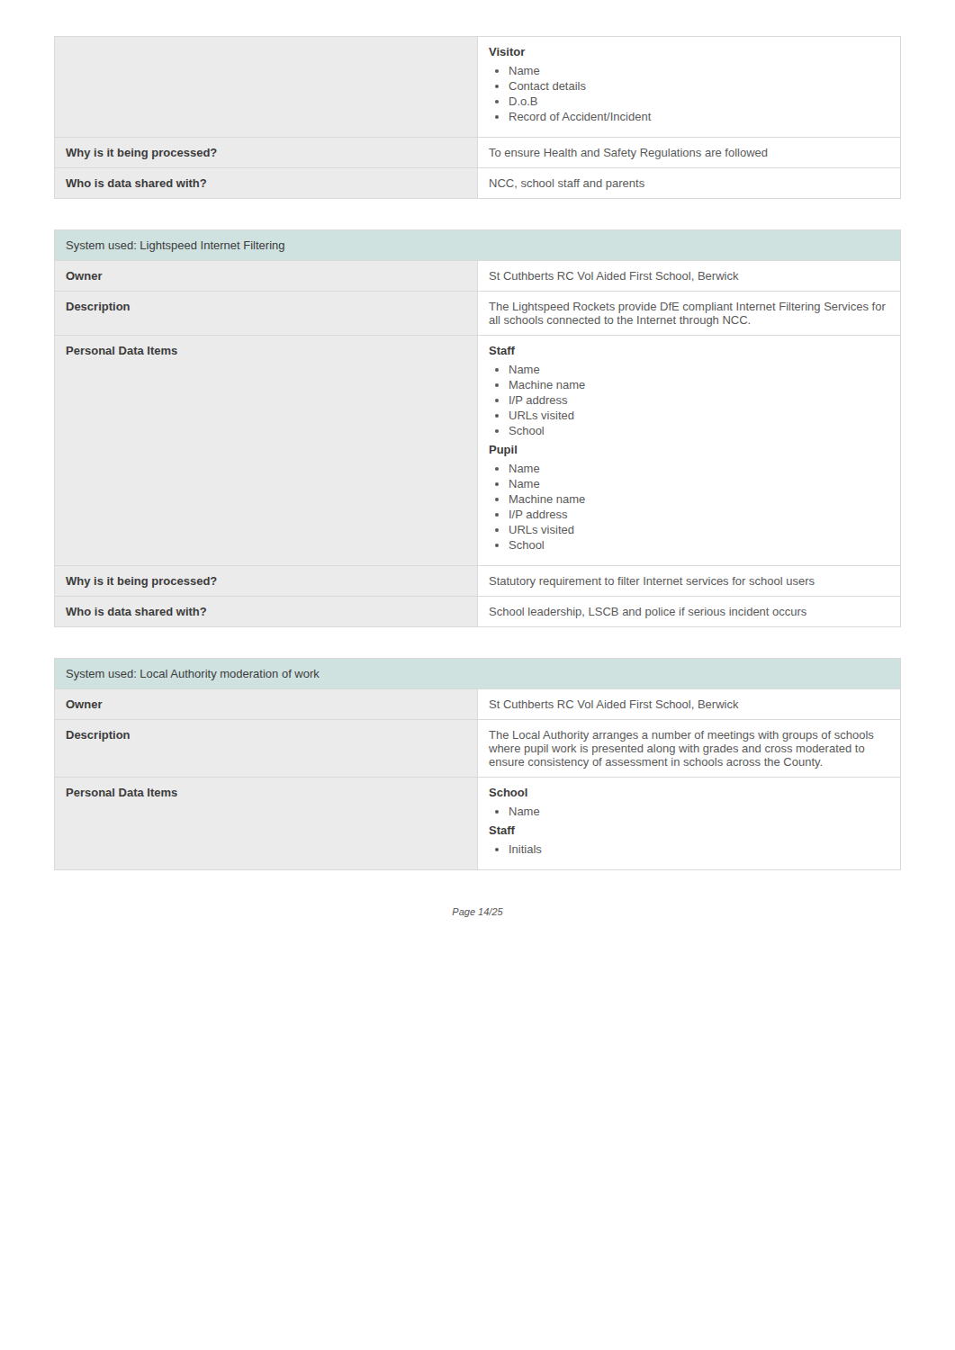| | Visitor Name Contact details D.o.B Record of Accident/Incident |
| Why is it being processed? | To ensure Health and Safety Regulations are followed |
| Who is data shared with? | NCC, school staff and parents |
| System used: Lightspeed Internet Filtering |
| Owner | St Cuthberts RC Vol Aided First School, Berwick |
| Description | The Lightspeed Rockets provide DfE compliant Internet Filtering Services for all schools connected to the Internet through NCC. |
| Personal Data Items | Staff Name Machine name I/P address URLs visited School Pupil Name Name Machine name I/P address URLs visited School |
| Why is it being processed? | Statutory requirement to filter Internet services for school users |
| Who is data shared with? | School leadership, LSCB and police if serious incident occurs |
| System used: Local Authority moderation of work |
| Owner | St Cuthberts RC Vol Aided First School, Berwick |
| Description | The Local Authority arranges a number of meetings with groups of schools where pupil work is presented along with grades and cross moderated to ensure consistency of assessment in schools across the County. |
| Personal Data Items | School Name Staff Initials |
Page 14/25